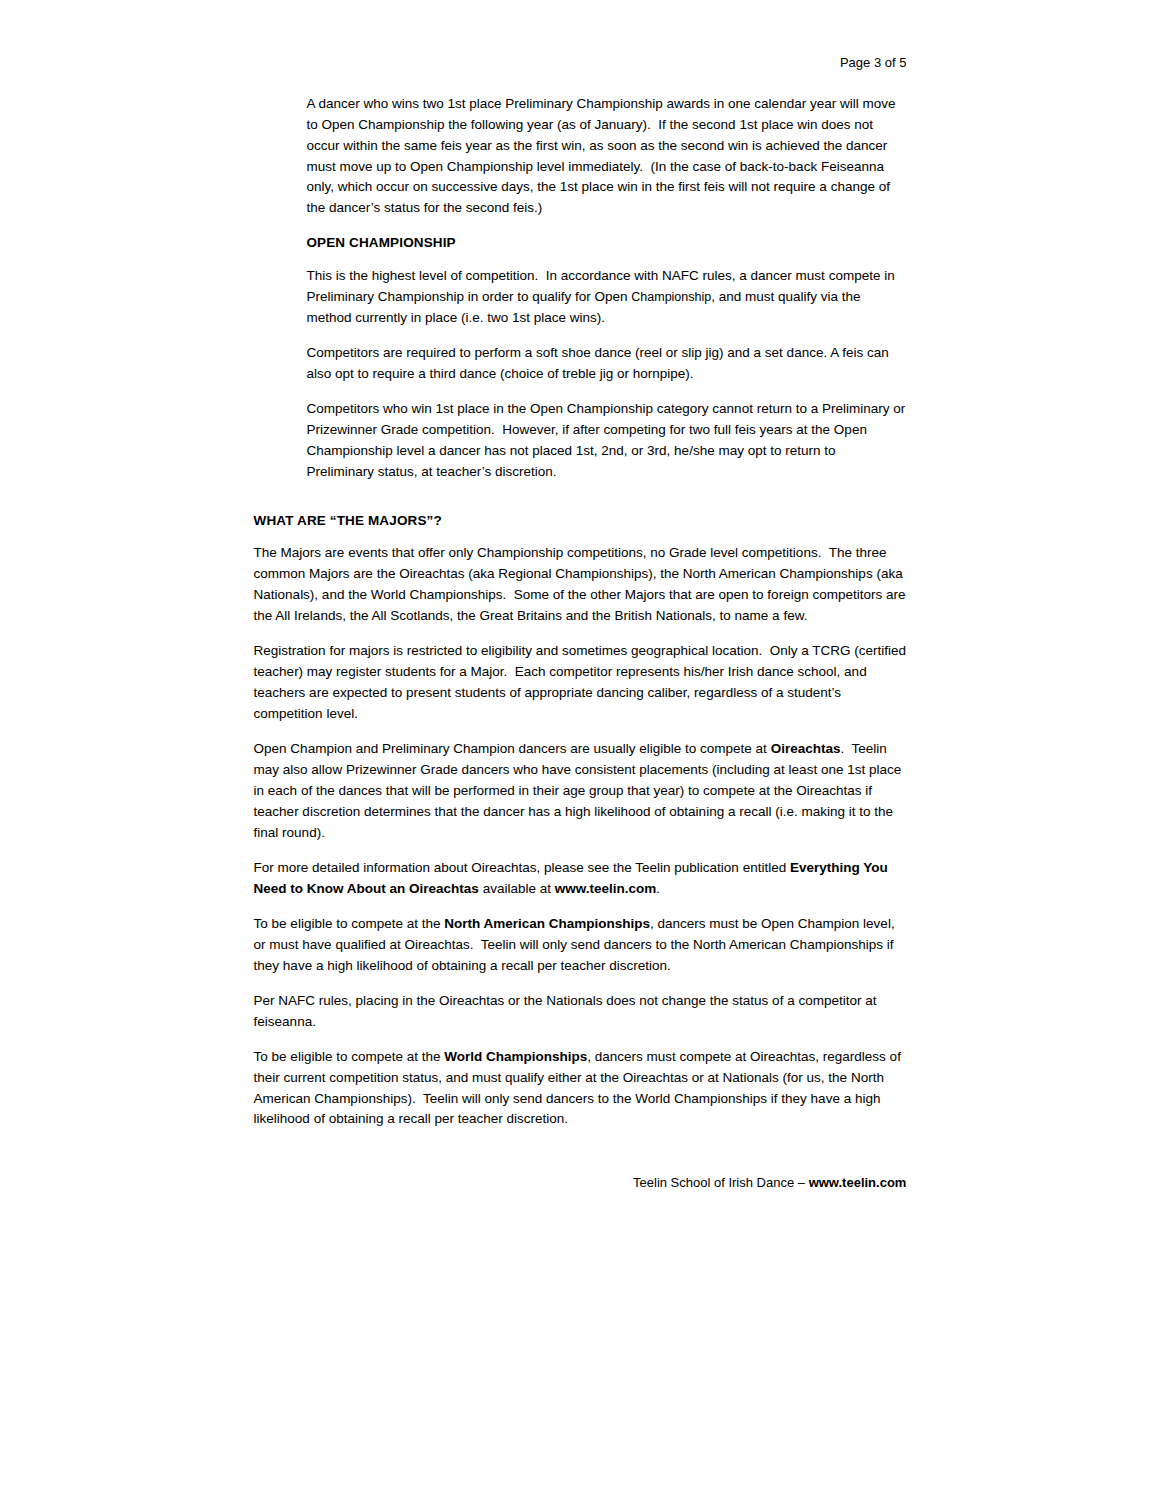Page 3 of 5
A dancer who wins two 1st place Preliminary Championship awards in one calendar year will move to Open Championship the following year (as of January). If the second 1st place win does not occur within the same feis year as the first win, as soon as the second win is achieved the dancer must move up to Open Championship level immediately. (In the case of back-to-back Feiseanna only, which occur on successive days, the 1st place win in the first feis will not require a change of the dancer’s status for the second feis.)
OPEN CHAMPIONSHIP
This is the highest level of competition. In accordance with NAFC rules, a dancer must compete in Preliminary Championship in order to qualify for Open Championship, and must qualify via the method currently in place (i.e. two 1st place wins).
Competitors are required to perform a soft shoe dance (reel or slip jig) and a set dance. A feis can also opt to require a third dance (choice of treble jig or hornpipe).
Competitors who win 1st place in the Open Championship category cannot return to a Preliminary or Prizewinner Grade competition. However, if after competing for two full feis years at the Open Championship level a dancer has not placed 1st, 2nd, or 3rd, he/she may opt to return to Preliminary status, at teacher’s discretion.
WHAT ARE “THE MAJORS”?
The Majors are events that offer only Championship competitions, no Grade level competitions. The three common Majors are the Oireachtas (aka Regional Championships), the North American Championships (aka Nationals), and the World Championships. Some of the other Majors that are open to foreign competitors are the All Irelands, the All Scotlands, the Great Britains and the British Nationals, to name a few.
Registration for majors is restricted to eligibility and sometimes geographical location. Only a TCRG (certified teacher) may register students for a Major. Each competitor represents his/her Irish dance school, and teachers are expected to present students of appropriate dancing caliber, regardless of a student’s competition level.
Open Champion and Preliminary Champion dancers are usually eligible to compete at Oireachtas. Teelin may also allow Prizewinner Grade dancers who have consistent placements (including at least one 1st place in each of the dances that will be performed in their age group that year) to compete at the Oireachtas if teacher discretion determines that the dancer has a high likelihood of obtaining a recall (i.e. making it to the final round).
For more detailed information about Oireachtas, please see the Teelin publication entitled Everything You Need to Know About an Oireachtas available at www.teelin.com.
To be eligible to compete at the North American Championships, dancers must be Open Champion level, or must have qualified at Oireachtas. Teelin will only send dancers to the North American Championships if they have a high likelihood of obtaining a recall per teacher discretion.
Per NAFC rules, placing in the Oireachtas or the Nationals does not change the status of a competitor at feiseanna.
To be eligible to compete at the World Championships, dancers must compete at Oireachtas, regardless of their current competition status, and must qualify either at the Oireachtas or at Nationals (for us, the North American Championships). Teelin will only send dancers to the World Championships if they have a high likelihood of obtaining a recall per teacher discretion.
Teelin School of Irish Dance – www.teelin.com